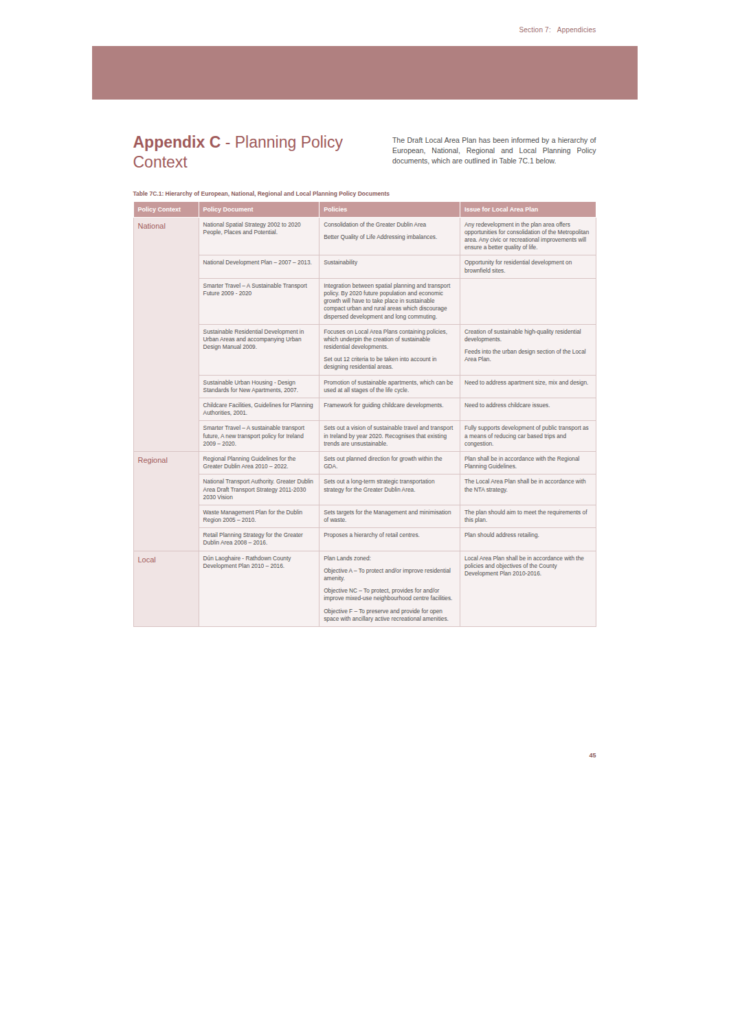Section 7: Appendicies
Appendix C - Planning Policy Context
The Draft Local Area Plan has been informed by a hierarchy of European, National, Regional and Local Planning Policy documents, which are outlined in Table 7C.1 below.
Table 7C.1: Hierarchy of European, National, Regional and Local Planning Policy Documents
| Policy Context | Policy Document | Policies | Issue for Local Area Plan |
| --- | --- | --- | --- |
| National | National Spatial Strategy 2002 to 2020 People, Places and Potential. | Consolidation of the Greater Dublin Area Better Quality of Life Addressing imbalances. | Any redevelopment in the plan area offers opportunities for consolidation of the Metropolitan area. Any civic or recreational improvements will ensure a better quality of life. |
| National Development Plan – 2007 – 2013. | Sustainability | Opportunity for residential development on brownfield sites. |
| Smarter Travel – A Sustainable Transport Future 2009 - 2020 | Integration between spatial planning and transport policy. By 2020 future population and economic growth will have to take place in sustainable compact urban and rural areas which discourage dispersed development and long commuting. | |
| Sustainable Residential Development in Urban Areas and accompanying Urban Design Manual 2009. | Focuses on Local Area Plans containing policies, which underpin the creation of sustainable residential developments. Set out 12 criteria to be taken into account in designing residential areas. | Creation of sustainable high-quality residential developments. Feeds into the urban design section of the Local Area Plan. |
| Sustainable Urban Housing - Design Standards for New Apartments, 2007. | Promotion of sustainable apartments, which can be used at all stages of the life cycle. | Need to address apartment size, mix and design. |
| Childcare Facilities, Guidelines for Planning Authorities, 2001. | Framework for guiding childcare developments. | Need to address childcare issues. |
| Smarter Travel – A sustainable transport future, A new transport policy for Ireland 2009 – 2020. | Sets out a vision of sustainable travel and transport in Ireland by year 2020. Recognises that existing trends are unsustainable. | Fully supports development of public transport as a means of reducing car based trips and congestion. |
| Regional | Regional Planning Guidelines for the Greater Dublin Area 2010 – 2022. | Sets out planned direction for growth within the GDA. | Plan shall be in accordance with the Regional Planning Guidelines. |
| National Transport Authority. Greater Dublin Area Draft Transport Strategy 2011-2030 2030 Vision | Sets out a long-term strategic transportation strategy for the Greater Dublin Area. | The Local Area Plan shall be in accordance with the NTA strategy. |
| Waste Management Plan for the Dublin Region 2005 – 2010. | Sets targets for the Management and minimisation of waste. | The plan should aim to meet the requirements of this plan. |
| Retail Planning Strategy for the Greater Dublin Area 2008 – 2016. | Proposes a hierarchy of retail centres. | Plan should address retailing. |
| Local | Dún Laoghaire - Rathdown County Development Plan 2010 – 2016. | Plan Lands zoned: Objective A – To protect and/or improve residential amenity. Objective NC – To protect, provides for and/or improve mixed-use neighbourhood centre facilities. Objective F – To preserve and provide for open space with ancillary active recreational amenities. | Local Area Plan shall be in accordance with the policies and objectives of the County Development Plan 2010-2016. |
45